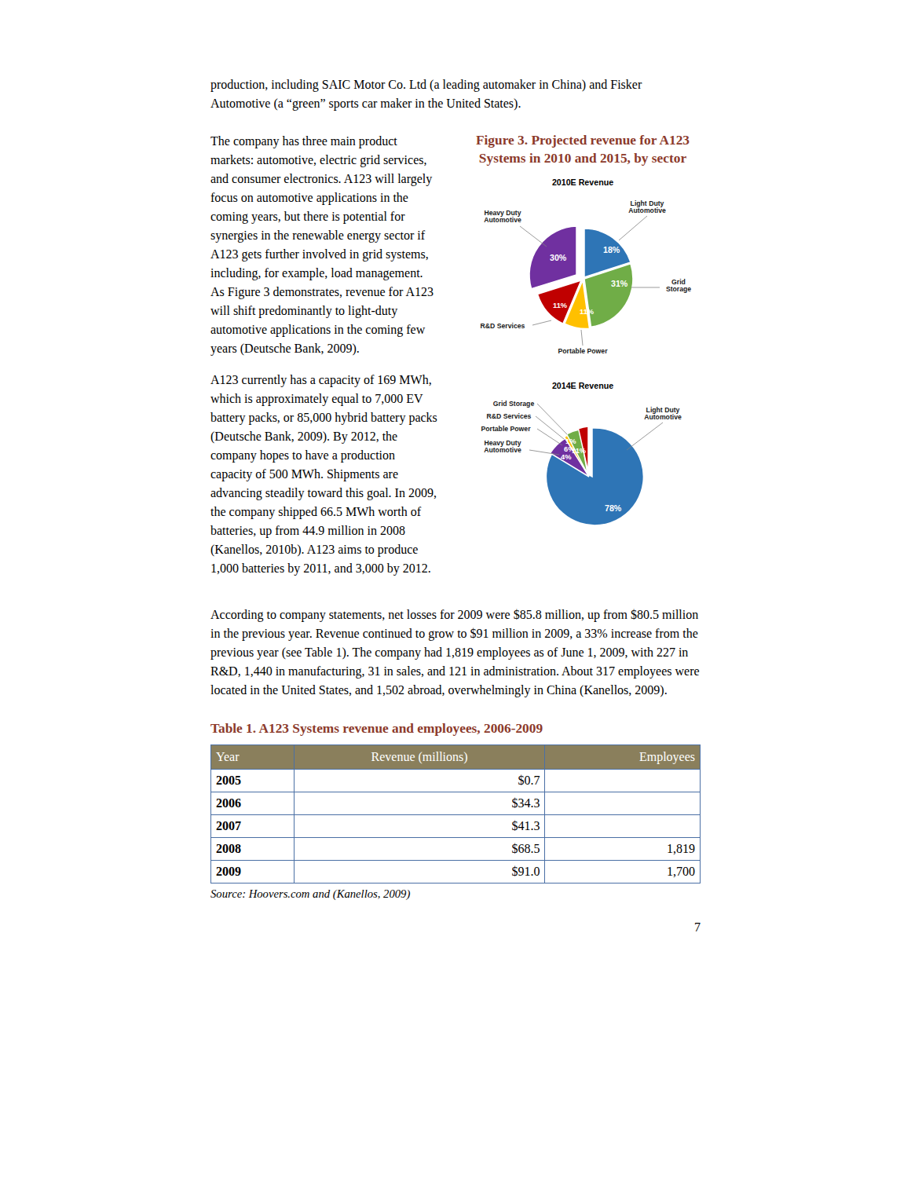production, including SAIC Motor Co. Ltd (a leading automaker in China) and Fisker Automotive (a “green” sports car maker in the United States).
The company has three main product markets: automotive, electric grid services, and consumer electronics. A123 will largely focus on automotive applications in the coming years, but there is potential for synergies in the renewable energy sector if A123 gets further involved in grid systems, including, for example, load management. As Figure 3 demonstrates, revenue for A123 will shift predominantly to light-duty automotive applications in the coming few years (Deutsche Bank, 2009).
A123 currently has a capacity of 169 MWh, which is approximately equal to 7,000 EV battery packs, or 85,000 hybrid battery packs (Deutsche Bank, 2009). By 2012, the company hopes to have a production capacity of 500 MWh. Shipments are advancing steadily toward this goal. In 2009, the company shipped 66.5 MWh worth of batteries, up from 44.9 million in 2008 (Kanellos, 2010b). A123 aims to produce 1,000 batteries by 2011, and 3,000 by 2012.
Figure 3. Projected revenue for A123 Systems in 2010 and 2015, by sector
2010E Revenue 18% 31% 11% 11% 30% Light Duty Automotive Grid Storage Portable Power R&D Services Heavy Duty Automotive
2014E Revenue 78% 11% 1% 6% 4% Grid Storage R&D Services Portable Power Heavy Duty Automotive Light Duty Automotive
According to company statements, net losses for 2009 were $85.8 million, up from $80.5 million in the previous year. Revenue continued to grow to $91 million in 2009, a 33% increase from the previous year (see Table 1). The company had 1,819 employees as of June 1, 2009, with 227 in R&D, 1,440 in manufacturing, 31 in sales, and 121 in administration. About 317 employees were located in the United States, and 1,502 abroad, overwhelmingly in China (Kanellos, 2009).
Table 1. A123 Systems revenue and employees, 2006-2009
| Year | Revenue (millions) | Employees |
| --- | --- | --- |
| 2005 | $0.7 | |
| 2006 | $34.3 | |
| 2007 | $41.3 | |
| 2008 | $68.5 | 1,819 |
| 2009 | $91.0 | 1,700 |
Source: Hoovers.com and (Kanellos, 2009)
7